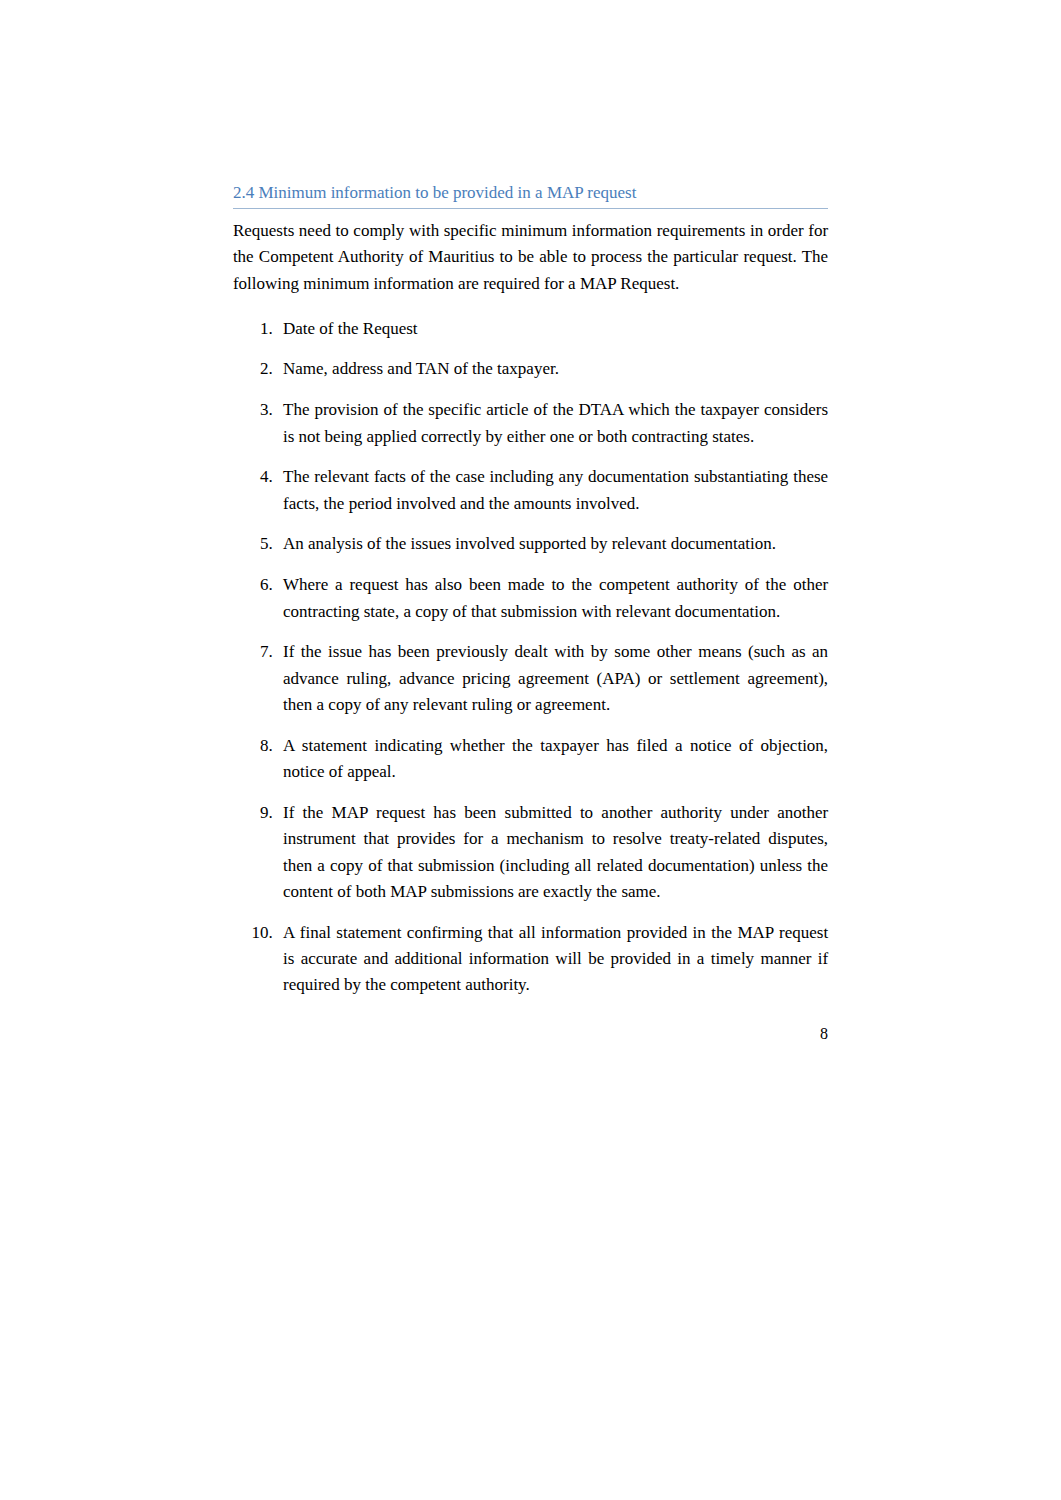2.4 Minimum information to be provided in a MAP request
Requests need to comply with specific minimum information requirements in order for the Competent Authority of Mauritius to be able to process the particular request. The following minimum information are required for a MAP Request.
Date of the Request
Name, address and TAN of the taxpayer.
The provision of the specific article of the DTAA which the taxpayer considers is not being applied correctly by either one or both contracting states.
The relevant facts of the case including any documentation substantiating these facts, the period involved and the amounts involved.
An analysis of the issues involved supported by relevant documentation.
Where a request has also been made to the competent authority of the other contracting state, a copy of that submission with relevant documentation.
If the issue has been previously dealt with by some other means (such as an advance ruling, advance pricing agreement (APA) or settlement agreement), then a copy of any relevant ruling or agreement.
A statement indicating whether the taxpayer has filed a notice of objection, notice of appeal.
If the MAP request has been submitted to another authority under another instrument that provides for a mechanism to resolve treaty-related disputes, then a copy of that submission (including all related documentation) unless the content of both MAP submissions are exactly the same.
A final statement confirming that all information provided in the MAP request is accurate and additional information will be provided in a timely manner if required by the competent authority.
8